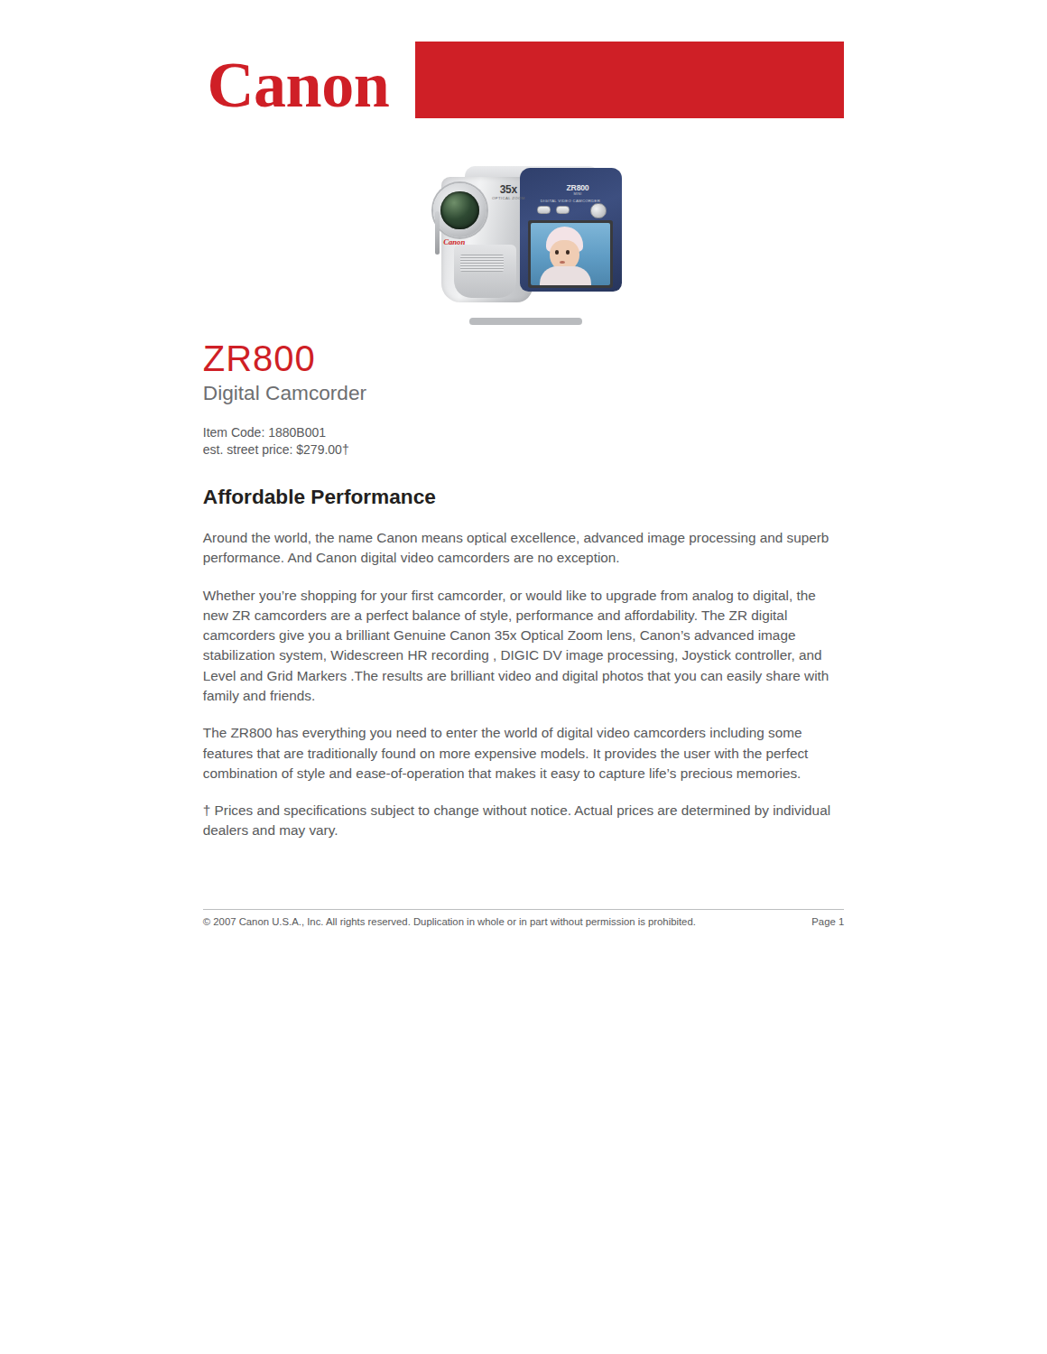Canon
35xOPTICAL ZOOM
ZR800MINI
DIGITAL VIDEO CAMCORDER
Canon
ZR800
Digital Camcorder
Item Code: 1880B001
est. street price: $279.00†
Affordable Performance
Around the world, the name Canon means optical excellence, advanced image processing and superb performance. And Canon digital video camcorders are no exception.
Whether you’re shopping for your first camcorder, or would like to upgrade from analog to digital, the new ZR camcorders are a perfect balance of style, performance and affordability. The ZR digital camcorders give you a brilliant Genuine Canon 35x Optical Zoom lens, Canon’s advanced image stabilization system, Widescreen HR recording , DIGIC DV image processing, Joystick controller, and Level and Grid Markers .The results are brilliant video and digital photos that you can easily share with family and friends.
The ZR800 has everything you need to enter the world of digital video camcorders including some features that are traditionally found on more expensive models. It provides the user with the perfect combination of style and ease-of-operation that makes it easy to capture life’s precious memories.
† Prices and specifications subject to change without notice. Actual prices are determined by individual dealers and may vary.
© 2007 Canon U.S.A., Inc. All rights reserved. Duplication in whole or in part without permission is prohibited.
Page 1